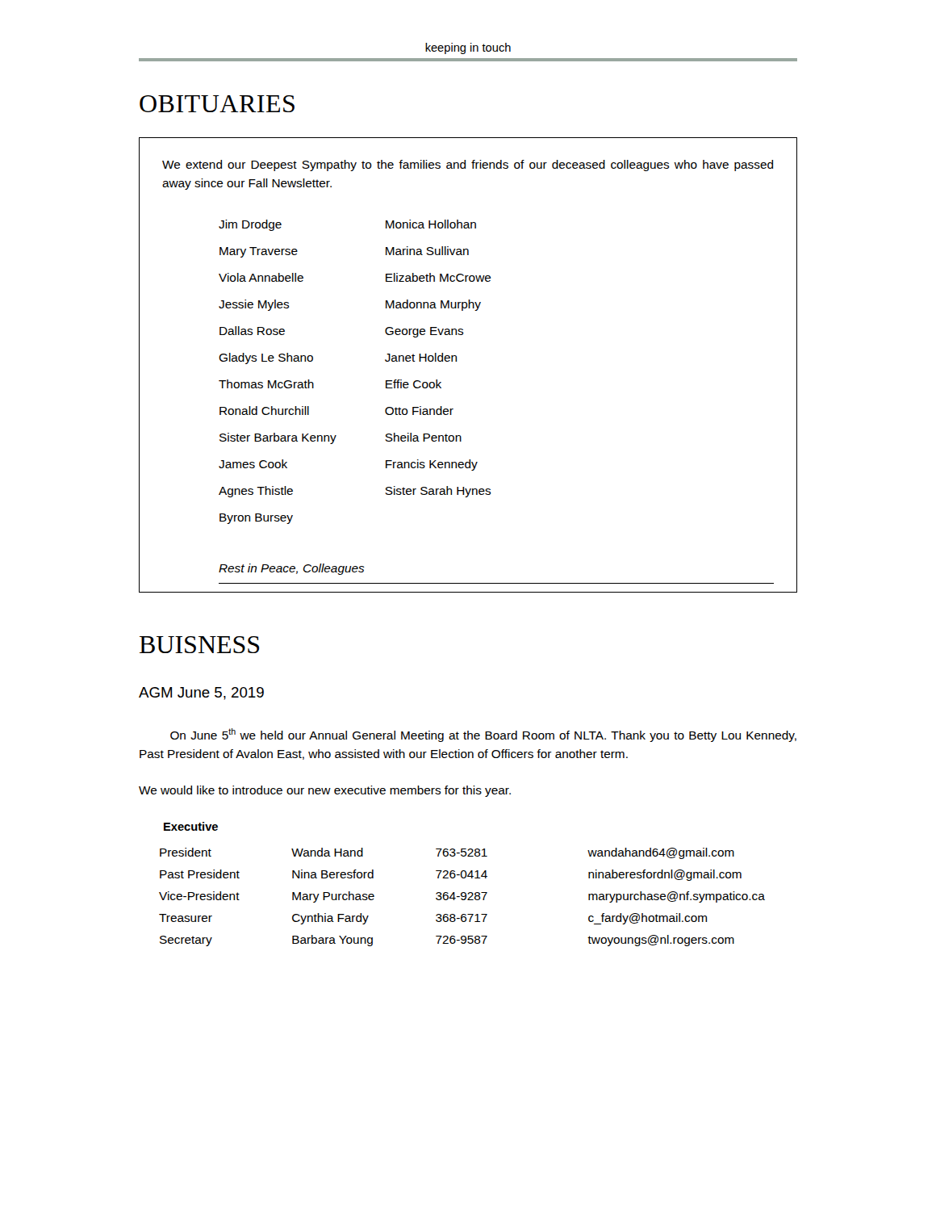keeping in touch
OBITUARIES
We extend our Deepest Sympathy to the families and friends of our deceased colleagues who have passed away since our Fall Newsletter.
| Jim Drodge | Monica Hollohan |
| Mary Traverse | Marina Sullivan |
| Viola Annabelle | Elizabeth McCrowe |
| Jessie Myles | Madonna Murphy |
| Dallas Rose | George Evans |
| Gladys Le Shano | Janet Holden |
| Thomas McGrath | Effie Cook |
| Ronald Churchill | Otto Fiander |
| Sister Barbara Kenny | Sheila Penton |
| James Cook | Francis Kennedy |
| Agnes Thistle | Sister Sarah Hynes |
| Byron Bursey | |
Rest in Peace, Colleagues
BUISNESS
AGM June 5, 2019
On June 5th we held our Annual General Meeting at the Board Room of NLTA. Thank you to Betty Lou Kennedy, Past President of Avalon East, who assisted with our Election of Officers for another term.
We would like to introduce our new executive members for this year.
Executive
| President | Wanda Hand | 763-5281 | wandahand64@gmail.com |
| Past President | Nina Beresford | 726-0414 | ninaberesfordnl@gmail.com |
| Vice-President | Mary Purchase | 364-9287 | marypurchase@nf.sympatico.ca |
| Treasurer | Cynthia Fardy | 368-6717 | c_fardy@hotmail.com |
| Secretary | Barbara Young | 726-9587 | twoyoungs@nl.rogers.com |